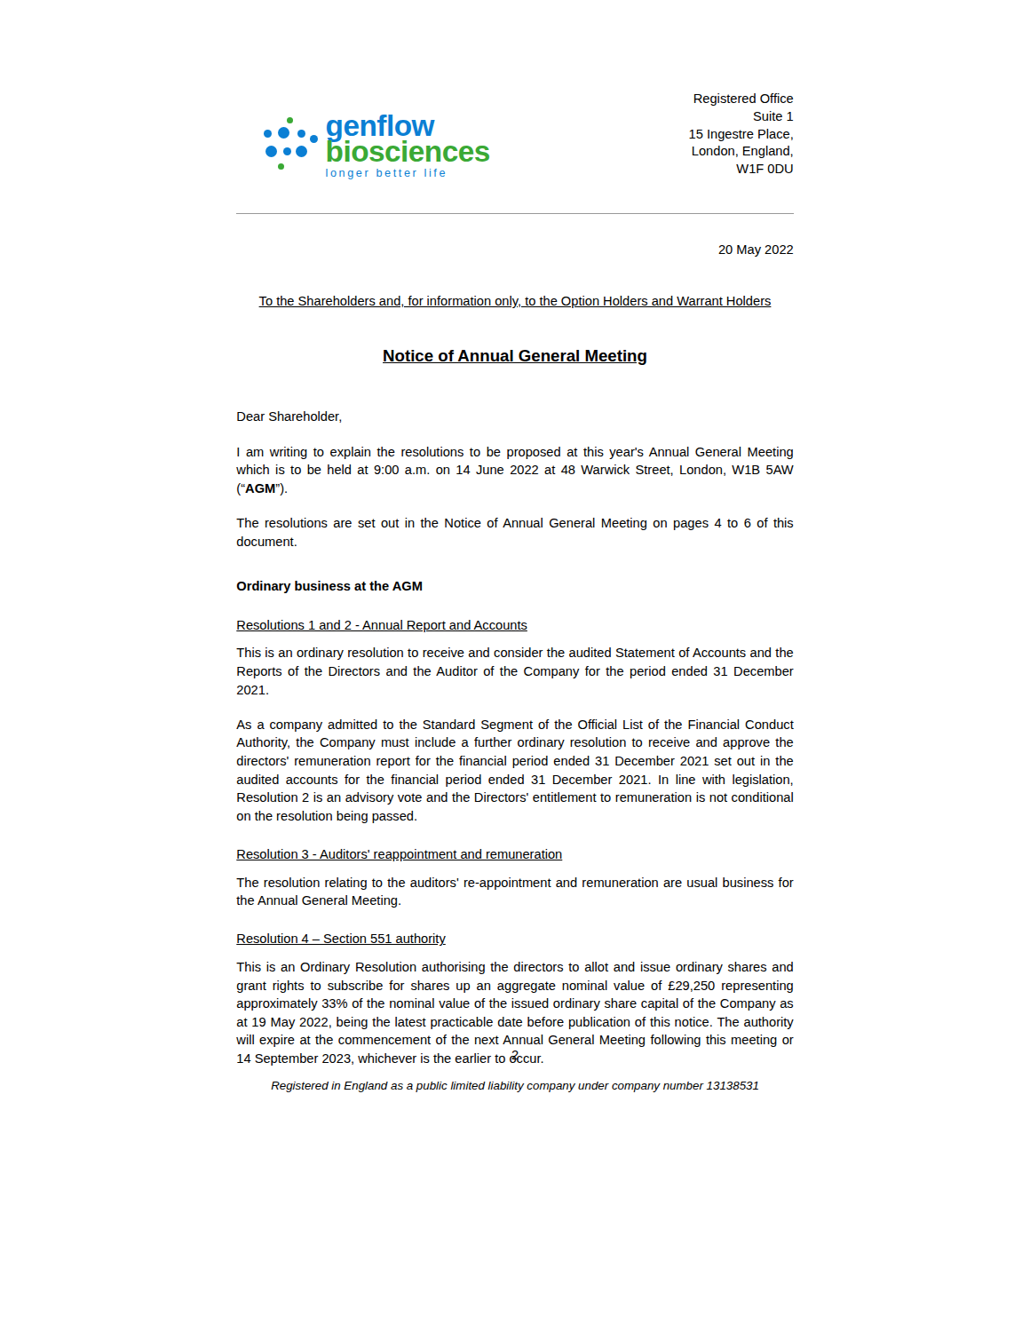genflow biosciences longer better life
Registered Office
Suite 1
15 Ingestre Place,
London, England,
W1F 0DU
20 May 2022
To the Shareholders and, for information only, to the Option Holders and Warrant Holders
Notice of Annual General Meeting
Dear Shareholder,
I am writing to explain the resolutions to be proposed at this year's Annual General Meeting which is to be held at 9:00 a.m. on 14 June 2022 at 48 Warwick Street, London, W1B 5AW (“AGM”).
The resolutions are set out in the Notice of Annual General Meeting on pages 4 to 6 of this document.
Ordinary business at the AGM
Resolutions 1 and 2 - Annual Report and Accounts
This is an ordinary resolution to receive and consider the audited Statement of Accounts and the Reports of the Directors and the Auditor of the Company for the period ended 31 December 2021.
As a company admitted to the Standard Segment of the Official List of the Financial Conduct Authority, the Company must include a further ordinary resolution to receive and approve the directors' remuneration report for the financial period ended 31 December 2021 set out in the audited accounts for the financial period ended 31 December 2021. In line with legislation, Resolution 2 is an advisory vote and the Directors' entitlement to remuneration is not conditional on the resolution being passed.
Resolution 3 - Auditors' reappointment and remuneration
The resolution relating to the auditors' re-appointment and remuneration are usual business for the Annual General Meeting.
Resolution 4 – Section 551 authority
This is an Ordinary Resolution authorising the directors to allot and issue ordinary shares and grant rights to subscribe for shares up an aggregate nominal value of £29,250 representing approximately 33% of the nominal value of the issued ordinary share capital of the Company as at 19 May 2022, being the latest practicable date before publication of this notice. The authority will expire at the commencement of the next Annual General Meeting following this meeting or 14 September 2023, whichever is the earlier to occur.
2
Registered in England as a public limited liability company under company number 13138531